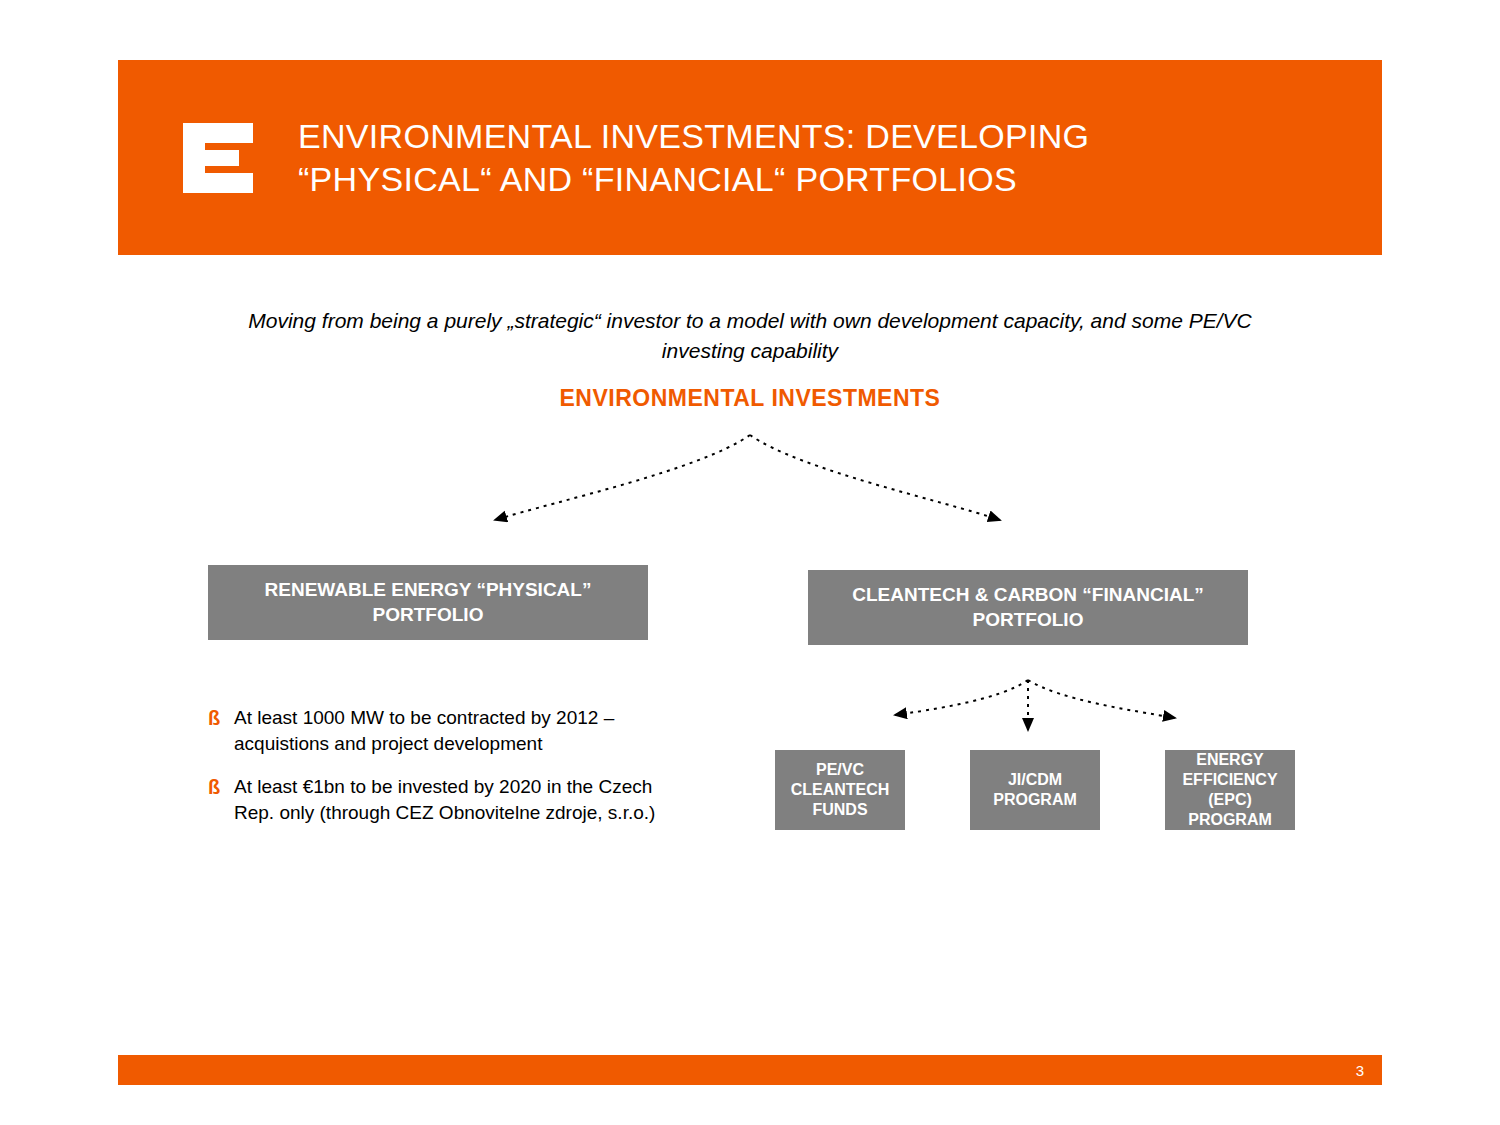ENVIRONMENTAL INVESTMENTS: DEVELOPING
“PHYSICAL“ AND “FINANCIAL“ PORTFOLIOS
Moving from being a purely „strategic“ investor to a model with own development capacity, and some PE/VC investing capability
ENVIRONMENTAL INVESTMENTS
RENEWABLE ENERGY “PHYSICAL”
PORTFOLIO
CLEANTECH & CARBON “FINANCIAL”
PORTFOLIO
PE/VC
CLEANTECH
FUNDS
JI/CDM
PROGRAM
ENERGY
EFFICIENCY (EPC)
PROGRAM
At least 1000 MW to be contracted by 2012 – acquistions and project development
At least €1bn to be invested by 2020 in the Czech Rep. only (through CEZ Obnovitelne zdroje, s.r.o.)
3